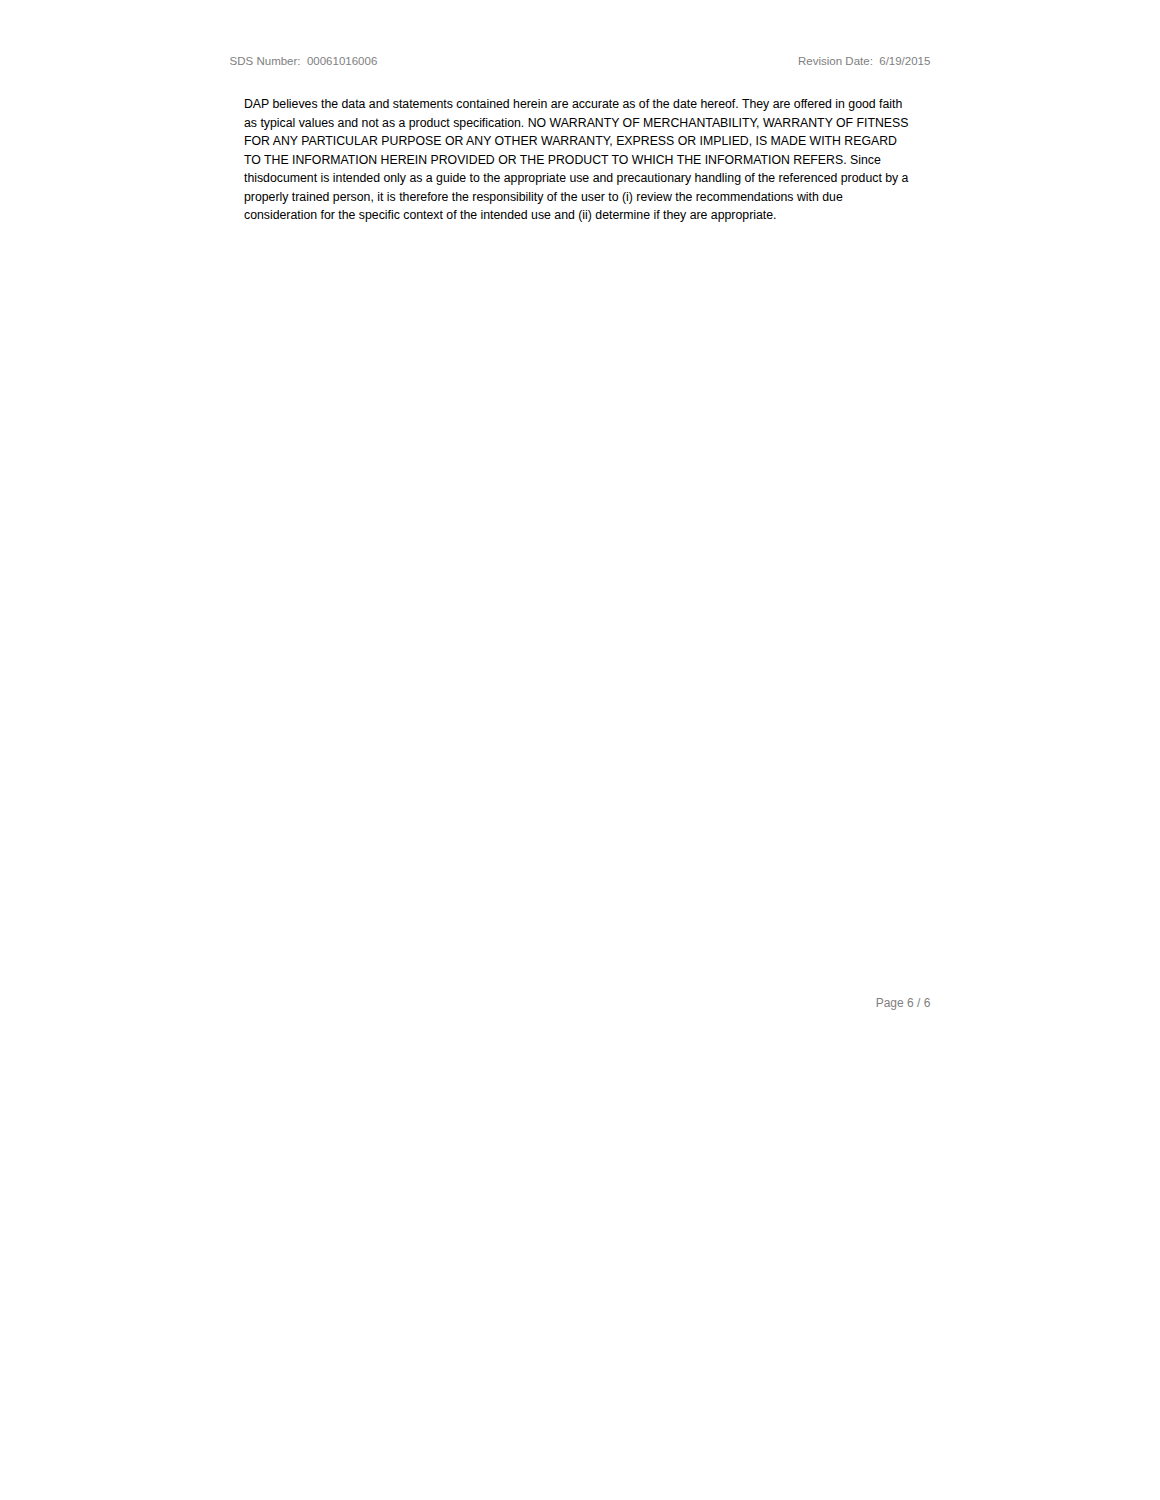SDS Number: 00061016006
Revision Date: 6/19/2015
DAP believes the data and statements contained herein are accurate as of the date hereof. They are offered in good faith as typical values and not as a product specification. NO WARRANTY OF MERCHANTABILITY, WARRANTY OF FITNESS FOR ANY PARTICULAR PURPOSE OR ANY OTHER WARRANTY, EXPRESS OR IMPLIED, IS MADE WITH REGARD TO THE INFORMATION HEREIN PROVIDED OR THE PRODUCT TO WHICH THE INFORMATION REFERS. Since thisdocument is intended only as a guide to the appropriate use and precautionary handling of the referenced product by a properly trained person, it is therefore the responsibility of the user to (i) review the recommendations with due consideration for the specific context of the intended use and (ii) determine if they are appropriate.
Page 6 / 6